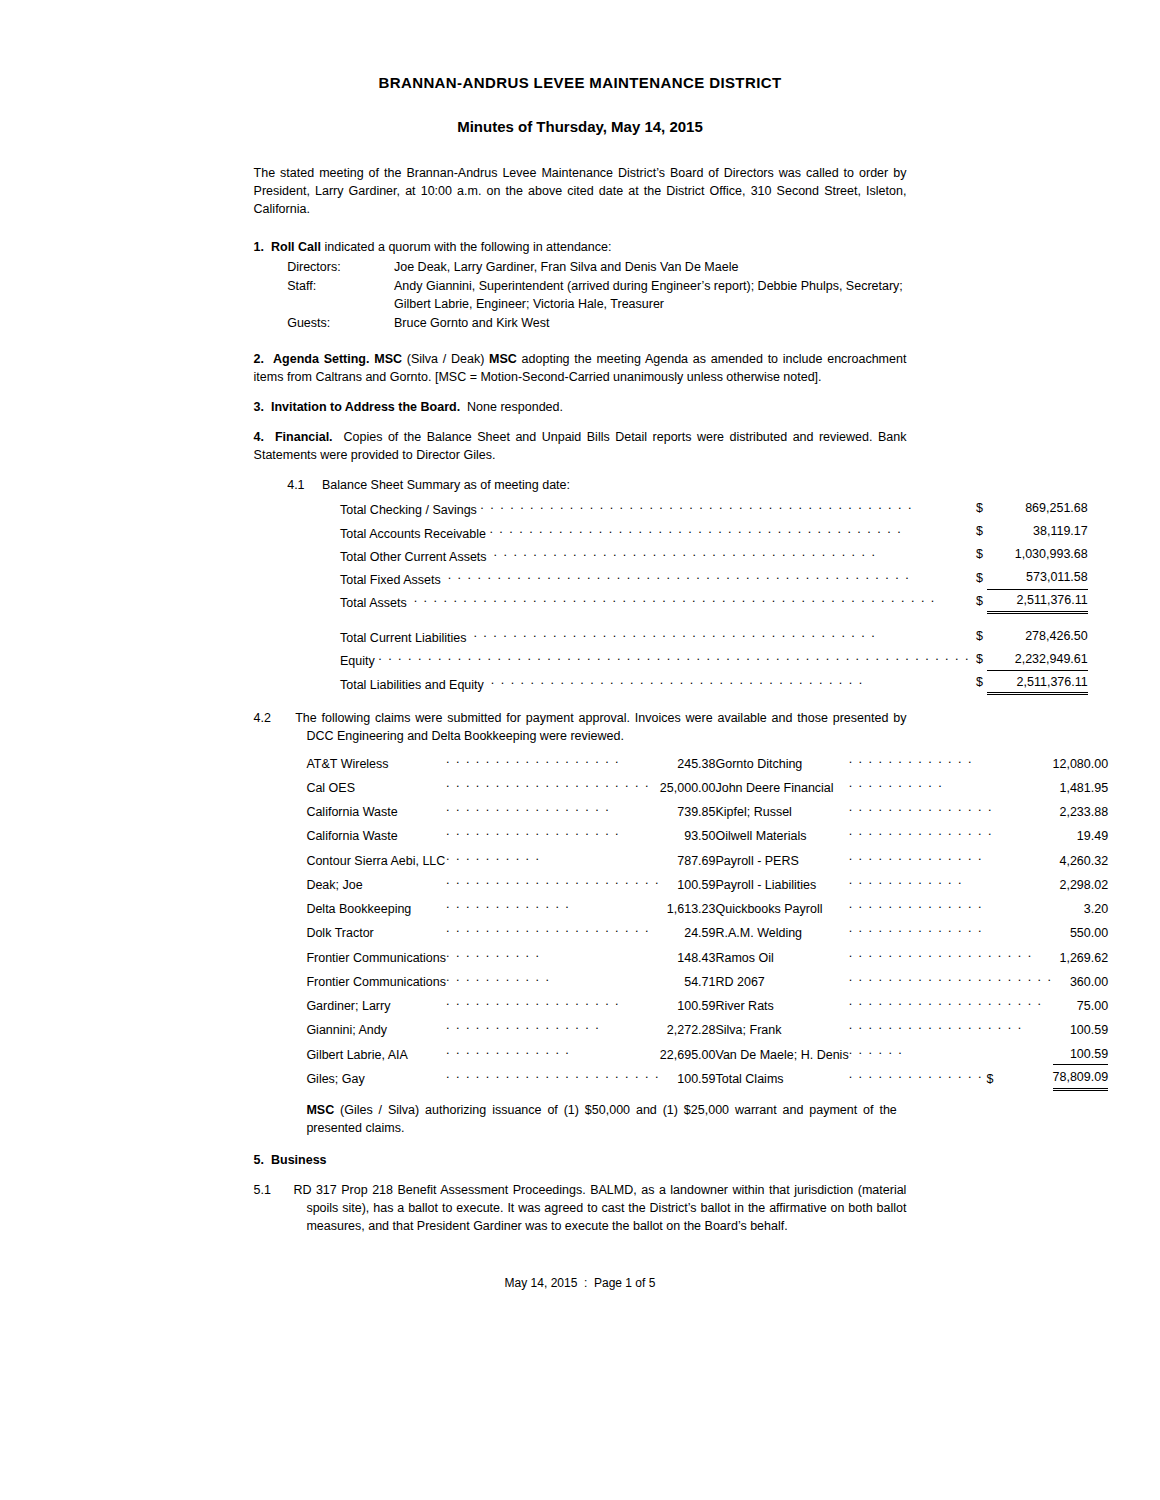BRANNAN-ANDRUS LEVEE MAINTENANCE DISTRICT
Minutes of Thursday, May 14, 2015
The stated meeting of the Brannan-Andrus Levee Maintenance District’s Board of Directors was called to order by President, Larry Gardiner, at 10:00 a.m. on the above cited date at the District Office, 310 Second Street, Isleton, California.
1. Roll Call indicated a quorum with the following in attendance:
| Directors: | Joe Deak, Larry Gardiner, Fran Silva and Denis Van De Maele |
| Staff: | Andy Giannini, Superintendent (arrived during Engineer’s report); Debbie Phulps, Secretary; Gilbert Labrie, Engineer; Victoria Hale, Treasurer |
| Guests: | Bruce Gornto and Kirk West |
2. Agenda Setting. MSC (Silva / Deak) MSC adopting the meeting Agenda as amended to include encroachment items from Caltrans and Gornto. [MSC = Motion-Second-Carried unanimously unless otherwise noted].
3. Invitation to Address the Board. None responded.
4. Financial. Copies of the Balance Sheet and Unpaid Bills Detail reports were distributed and reviewed. Bank Statements were provided to Director Giles.
4.1 Balance Sheet Summary as of meeting date:
| Total Checking / Savings . . . . . . . . . . . . . . . . . . . . . . . . . . . . . . . . . . . . . . . . . . . . | $ | 869,251.68 |
| Total Accounts Receivable . . . . . . . . . . . . . . . . . . . . . . . . . . . . . . . . . . . . . . . . . . | $ | 38,119.17 |
| Total Other Current Assets . . . . . . . . . . . . . . . . . . . . . . . . . . . . . . . . . . . . . . . | $ | 1,030,993.68 |
| Total Fixed Assets . . . . . . . . . . . . . . . . . . . . . . . . . . . . . . . . . . . . . . . . . . . . . . . | $ | 573,011.58 |
| Total Assets . . . . . . . . . . . . . . . . . . . . . . . . . . . . . . . . . . . . . . . . . . . . . . . . . . . . . | $ | 2,511,376.11 |
| Total Current Liabilities . . . . . . . . . . . . . . . . . . . . . . . . . . . . . . . . . . . . . . . . . | $ | 278,426.50 |
| Equity . . . . . . . . . . . . . . . . . . . . . . . . . . . . . . . . . . . . . . . . . . . . . . . . . . . . . . . . . . . . | $ | 2,232,949.61 |
| Total Liabilities and Equity . . . . . . . . . . . . . . . . . . . . . . . . . . . . . . . . . . . . . . | $ | 2,511,376.11 |
4.2 The following claims were submitted for payment approval. Invoices were available and those presented by DCC Engineering and Delta Bookkeeping were reviewed.
| AT&T Wireless | . . . . . . . . . . . . . . . . . . | 245.38 | | Gornto Ditching | . . . . . . . . . . . . . | 12,080.00 |
| Cal OES | . . . . . . . . . . . . . . . . . . . . . | 25,000.00 | | John Deere Financial | . . . . . . . . . . | 1,481.95 |
| California Waste | . . . . . . . . . . . . . . . . . | 739.85 | | Kipfel; Russel | . . . . . . . . . . . . . . . | 2,233.88 |
| California Waste | . . . . . . . . . . . . . . . . . . | 93.50 | | Oilwell Materials | . . . . . . . . . . . . . . . | 19.49 |
| Contour Sierra Aebi, LLC | . . . . . . . . . . | 787.69 | | Payroll - PERS | . . . . . . . . . . . . . . | 4,260.32 |
| Deak; Joe | . . . . . . . . . . . . . . . . . . . . . . | 100.59 | | Payroll - Liabilities | . . . . . . . . . . . . | 2,298.02 |
| Delta Bookkeeping | . . . . . . . . . . . . . | 1,613.23 | | Quickbooks Payroll | . . . . . . . . . . . . . . | 3.20 |
| Dolk Tractor | . . . . . . . . . . . . . . . . . . . . . | 24.59 | | R.A.M. Welding | . . . . . . . . . . . . . . | 550.00 |
| Frontier Communications | . . . . . . . . . . | 148.43 | | Ramos Oil | . . . . . . . . . . . . . . . . . . . | 1,269.62 |
| Frontier Communications | . . . . . . . . . . . | 54.71 | | RD 2067 | . . . . . . . . . . . . . . . . . . . . . | 360.00 |
| Gardiner; Larry | . . . . . . . . . . . . . . . . . . | 100.59 | | River Rats | . . . . . . . . . . . . . . . . . . . . | 75.00 |
| Giannini; Andy | . . . . . . . . . . . . . . . . | 2,272.28 | | Silva; Frank | . . . . . . . . . . . . . . . . . . | 100.59 |
| Gilbert Labrie, AIA | . . . . . . . . . . . . . | 22,695.00 | | Van De Maele; H. Denis | . . . . . . | 100.59 |
| Giles; Gay | . . . . . . . . . . . . . . . . . . . . . . | 100.59 | | Total Claims | . . . . . . . . . . . . . . $ | 78,809.09 |
MSC (Giles / Silva) authorizing issuance of (1) $50,000 and (1) $25,000 warrant and payment of the presented claims.
5. Business
5.1 RD 317 Prop 218 Benefit Assessment Proceedings. BALMD, as a landowner within that jurisdiction (material spoils site), has a ballot to execute. It was agreed to cast the District’s ballot in the affirmative on both ballot measures, and that President Gardiner was to execute the ballot on the Board’s behalf.
May 14, 2015 : Page 1 of 5